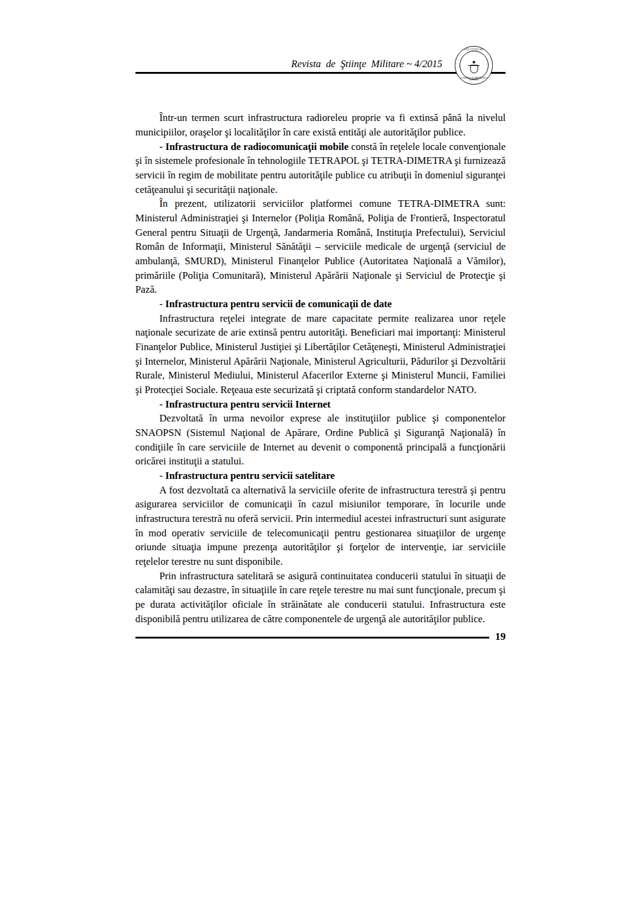Revista de Ştiinţe Militare ~ 4/2015
SECŢIA DE ŞTIINŢE MILITARE
ACADEMIA OAMENILOR DE ŞTIINŢĂ
Într-un termen scurt infrastructura radioreleu proprie va fi extinsă până la nivelul municipiilor, oraşelor şi localităţilor în care există entităţi ale autorităţilor publice.
- Infrastructura de radiocomunicaţii mobile constă în reţelele locale convenţionale şi în sistemele profesionale în tehnologiile TETRAPOL şi TETRA-DIMETRA şi furnizează servicii în regim de mobilitate pentru autorităţile publice cu atribuţii în domeniul siguranţei cetăţeanului şi securităţii naţionale.
În prezent, utilizatorii serviciilor platformei comune TETRA-DIMETRA sunt: Ministerul Administraţiei şi Internelor (Poliţia Română, Poliţia de Frontieră, Inspectoratul General pentru Situaţii de Urgenţă, Jandarmeria Română, Instituţia Prefectului), Serviciul Român de Informaţii, Ministerul Sănătăţii – serviciile medicale de urgenţă (serviciul de ambulanţă, SMURD), Ministerul Finanţelor Publice (Autoritatea Naţională a Vămilor), primăriile (Poliţia Comunitară), Ministerul Apărării Naţionale şi Serviciul de Protecţie şi Pază.
- Infrastructura pentru servicii de comunicaţii de date
Infrastructura reţelei integrate de mare capacitate permite realizarea unor reţele naţionale securizate de arie extinsă pentru autorităţi. Beneficiari mai importanţi: Ministerul Finanţelor Publice, Ministerul Justiţiei şi Libertăţilor Cetăţeneşti, Ministerul Administraţiei şi Internelor, Ministerul Apărării Naţionale, Ministerul Agriculturii, Pădurilor şi Dezvoltării Rurale, Ministerul Mediului, Ministerul Afacerilor Externe şi Ministerul Muncii, Familiei şi Protecţiei Sociale. Reţeaua este securizată şi criptată conform standardelor NATO.
- Infrastructura pentru servicii Internet
Dezvoltată în urma nevoilor exprese ale instituţiilor publice şi componentelor SNAOPSN (Sistemul Naţional de Apărare, Ordine Publică şi Siguranţă Naţională) în condiţiile în care serviciile de Internet au devenit o componentă principală a funcţionării oricărei instituţii a statului.
- Infrastructura pentru servicii satelitare
A fost dezvoltată ca alternativă la serviciile oferite de infrastructura terestră şi pentru asigurarea serviciilor de comunicaţii în cazul misiunilor temporare, în locurile unde infrastructura terestră nu oferă servicii. Prin intermediul acestei infrastructuri sunt asigurate în mod operativ serviciile de telecomunicaţii pentru gestionarea situaţiilor de urgenţe oriunde situaţia impune prezenţa autorităţilor şi forţelor de intervenţie, iar serviciile reţelelor terestre nu sunt disponibile.
Prin infrastructura satelitară se asigură continuitatea conducerii statului în situaţii de calamităţi sau dezastre, în situaţiile în care reţele terestre nu mai sunt funcţionale, precum şi pe durata activităţilor oficiale în străinătate ale conducerii statului. Infrastructura este disponibilă pentru utilizarea de către componentele de urgenţă ale autorităţilor publice.
19